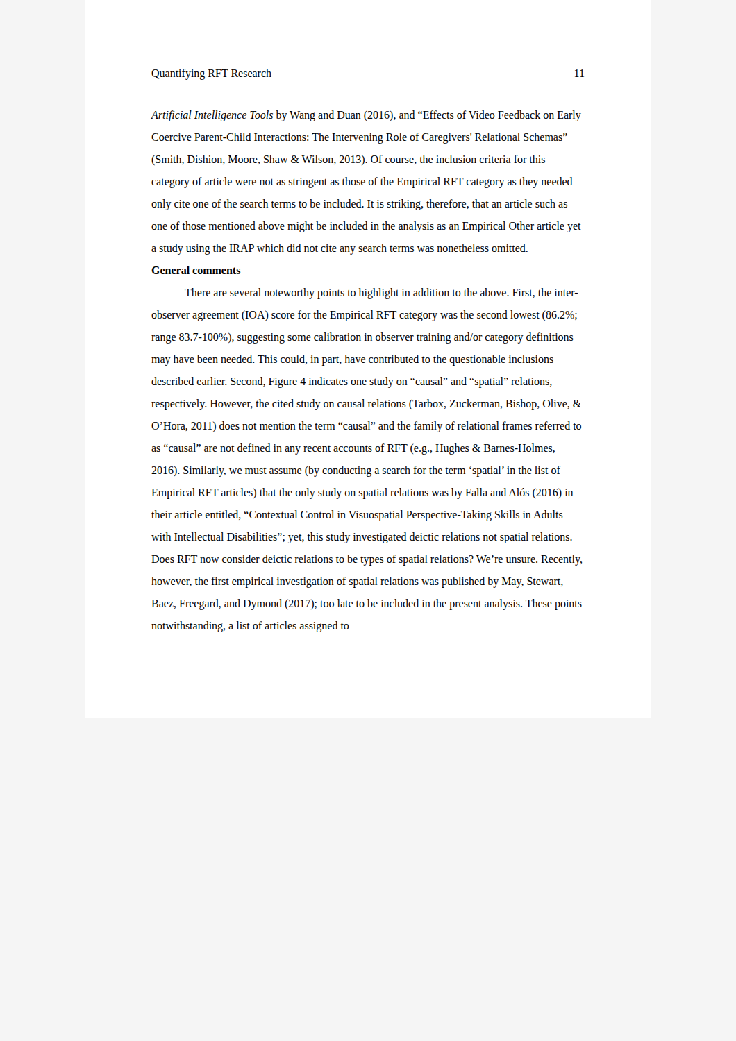Quantifying RFT Research 11
Artificial Intelligence Tools by Wang and Duan (2016), and “Effects of Video Feedback on Early Coercive Parent-Child Interactions: The Intervening Role of Caregivers' Relational Schemas” (Smith, Dishion, Moore, Shaw & Wilson, 2013). Of course, the inclusion criteria for this category of article were not as stringent as those of the Empirical RFT category as they needed only cite one of the search terms to be included. It is striking, therefore, that an article such as one of those mentioned above might be included in the analysis as an Empirical Other article yet a study using the IRAP which did not cite any search terms was nonetheless omitted.
General comments
There are several noteworthy points to highlight in addition to the above. First, the inter-observer agreement (IOA) score for the Empirical RFT category was the second lowest (86.2%; range 83.7-100%), suggesting some calibration in observer training and/or category definitions may have been needed. This could, in part, have contributed to the questionable inclusions described earlier. Second, Figure 4 indicates one study on “causal” and “spatial” relations, respectively. However, the cited study on causal relations (Tarbox, Zuckerman, Bishop, Olive, & O’Hora, 2011) does not mention the term “causal” and the family of relational frames referred to as “causal” are not defined in any recent accounts of RFT (e.g., Hughes & Barnes-Holmes, 2016). Similarly, we must assume (by conducting a search for the term ‘spatial’ in the list of Empirical RFT articles) that the only study on spatial relations was by Falla and Alós (2016) in their article entitled, “Contextual Control in Visuospatial Perspective-Taking Skills in Adults with Intellectual Disabilities”; yet, this study investigated deictic relations not spatial relations. Does RFT now consider deictic relations to be types of spatial relations? We’re unsure. Recently, however, the first empirical investigation of spatial relations was published by May, Stewart, Baez, Freegard, and Dymond (2017); too late to be included in the present analysis. These points notwithstanding, a list of articles assigned to